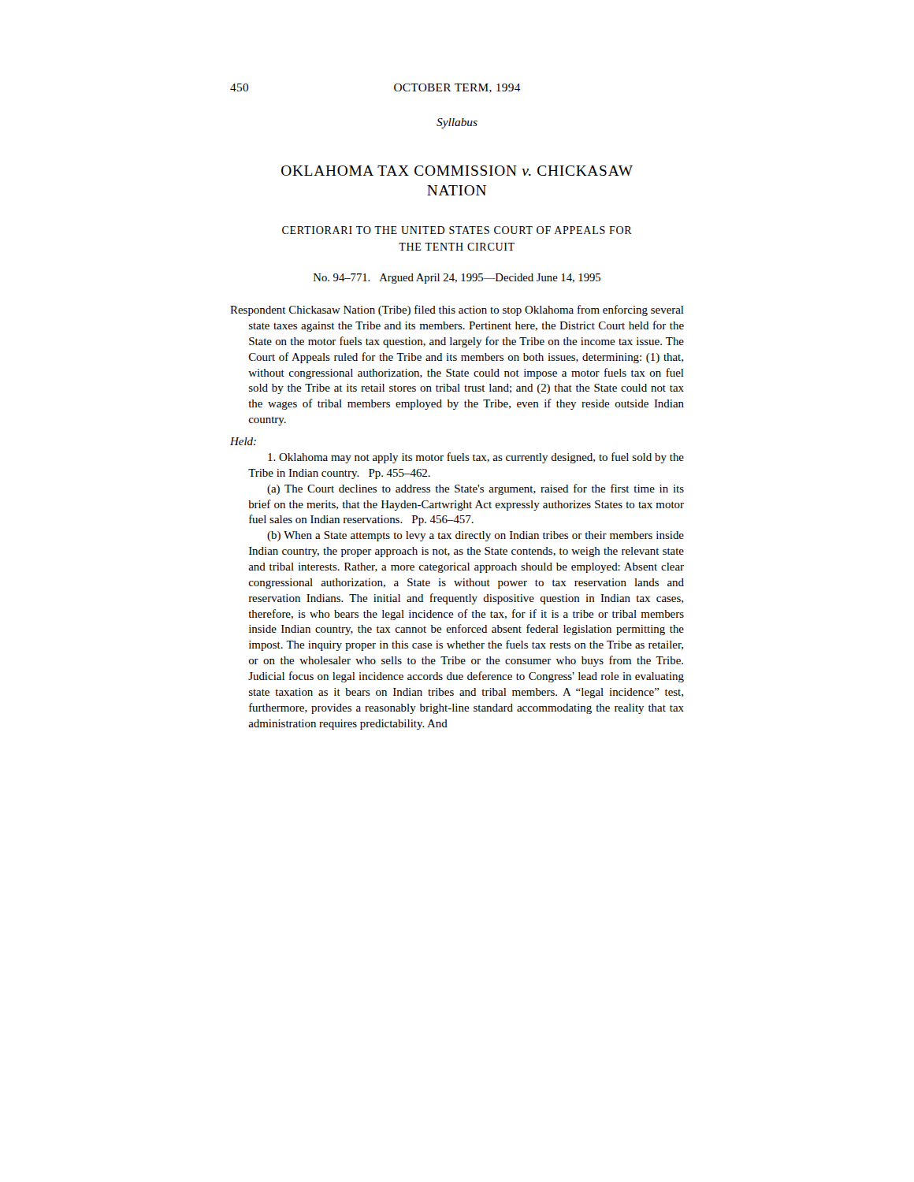450 OCTOBER TERM, 1994
Syllabus
OKLAHOMA TAX COMMISSION v. CHICKASAW
NATION
CERTIORARI TO THE UNITED STATES COURT OF APPEALS FOR
THE TENTH CIRCUIT
No. 94–771. Argued April 24, 1995—Decided June 14, 1995
Respondent Chickasaw Nation (Tribe) filed this action to stop Oklahoma from enforcing several state taxes against the Tribe and its members. Pertinent here, the District Court held for the State on the motor fuels tax question, and largely for the Tribe on the income tax issue. The Court of Appeals ruled for the Tribe and its members on both issues, determining: (1) that, without congressional authorization, the State could not impose a motor fuels tax on fuel sold by the Tribe at its retail stores on tribal trust land; and (2) that the State could not tax the wages of tribal members employed by the Tribe, even if they reside outside Indian country.
Held:
1. Oklahoma may not apply its motor fuels tax, as currently designed, to fuel sold by the Tribe in Indian country. Pp. 455–462.
(a) The Court declines to address the State's argument, raised for the first time in its brief on the merits, that the Hayden-Cartwright Act expressly authorizes States to tax motor fuel sales on Indian reservations. Pp. 456–457.
(b) When a State attempts to levy a tax directly on Indian tribes or their members inside Indian country, the proper approach is not, as the State contends, to weigh the relevant state and tribal interests. Rather, a more categorical approach should be employed: Absent clear congressional authorization, a State is without power to tax reservation lands and reservation Indians. The initial and frequently dispositive question in Indian tax cases, therefore, is who bears the legal incidence of the tax, for if it is a tribe or tribal members inside Indian country, the tax cannot be enforced absent federal legislation permitting the impost. The inquiry proper in this case is whether the fuels tax rests on the Tribe as retailer, or on the wholesaler who sells to the Tribe or the consumer who buys from the Tribe. Judicial focus on legal incidence accords due deference to Congress' lead role in evaluating state taxation as it bears on Indian tribes and tribal members. A “legal incidence” test, furthermore, provides a reasonably bright-line standard accommodating the reality that tax administration requires predictability. And